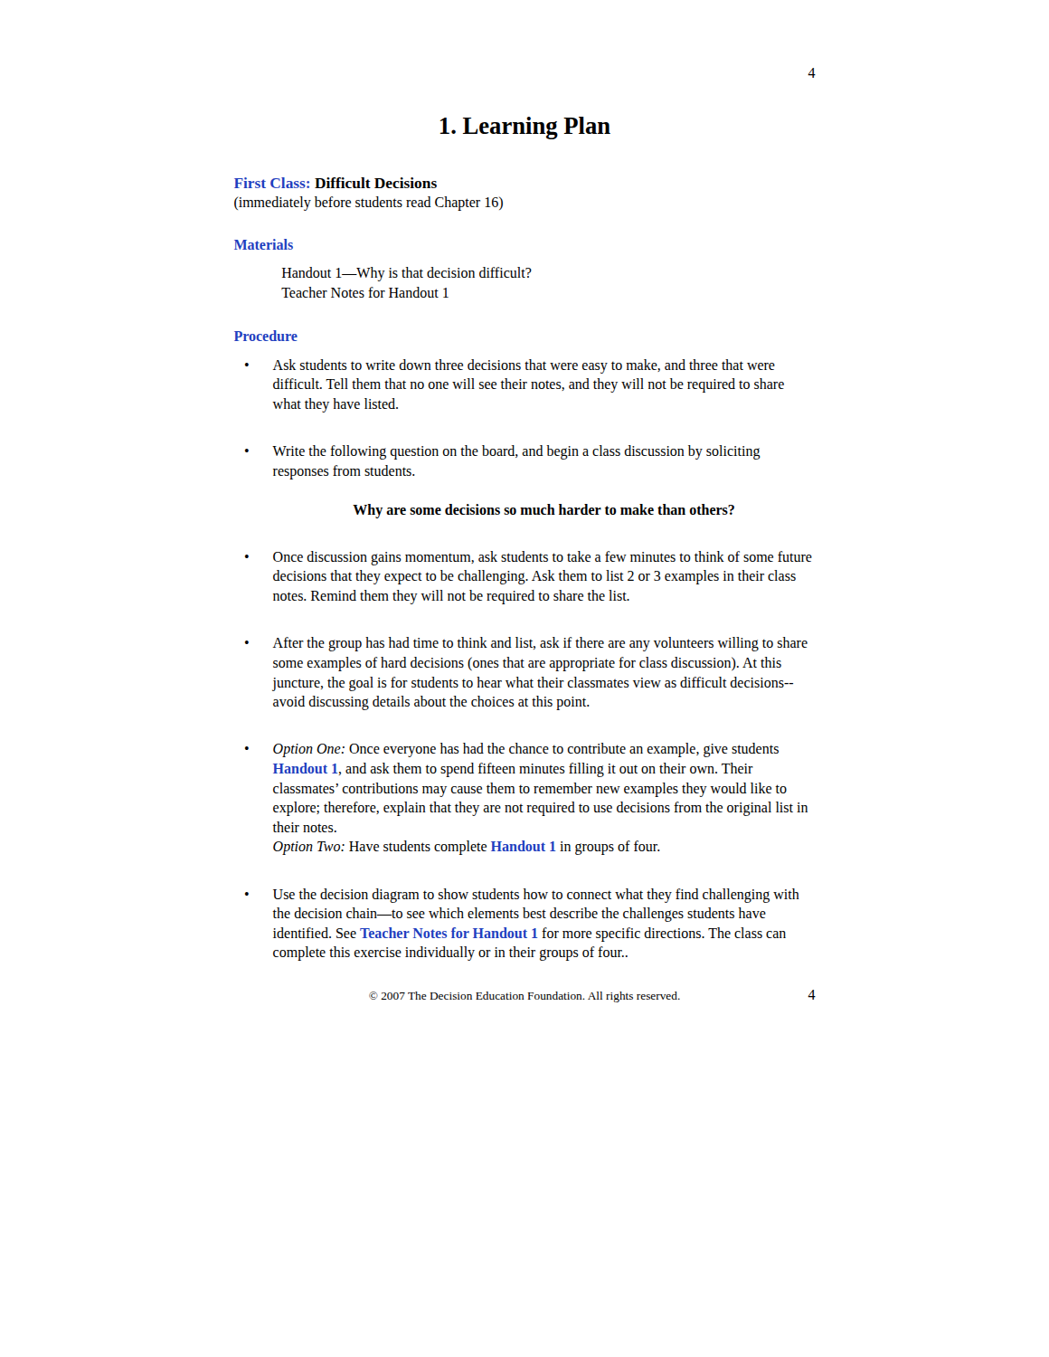4
1. Learning Plan
First Class: Difficult Decisions
(immediately before students read Chapter 16)
Materials
Handout 1—Why is that decision difficult?
Teacher Notes for Handout 1
Procedure
Ask students to write down three decisions that were easy to make, and three that were difficult. Tell them that no one will see their notes, and they will not be required to share what they have listed.
Write the following question on the board, and begin a class discussion by soliciting responses from students.
Why are some decisions so much harder to make than others?
Once discussion gains momentum, ask students to take a few minutes to think of some future decisions that they expect to be challenging. Ask them to list 2 or 3 examples in their class notes. Remind them they will not be required to share the list.
After the group has had time to think and list, ask if there are any volunteers willing to share some examples of hard decisions (ones that are appropriate for class discussion). At this juncture, the goal is for students to hear what their classmates view as difficult decisions--avoid discussing details about the choices at this point.
Option One: Once everyone has had the chance to contribute an example, give students Handout 1, and ask them to spend fifteen minutes filling it out on their own. Their classmates’ contributions may cause them to remember new examples they would like to explore; therefore, explain that they are not required to use decisions from the original list in their notes.
Option Two: Have students complete Handout 1 in groups of four.
Use the decision diagram to show students how to connect what they find challenging with the decision chain—to see which elements best describe the challenges students have identified. See Teacher Notes for Handout 1 for more specific directions. The class can complete this exercise individually or in their groups of four..
© 2007 The Decision Education Foundation. All rights reserved.
4